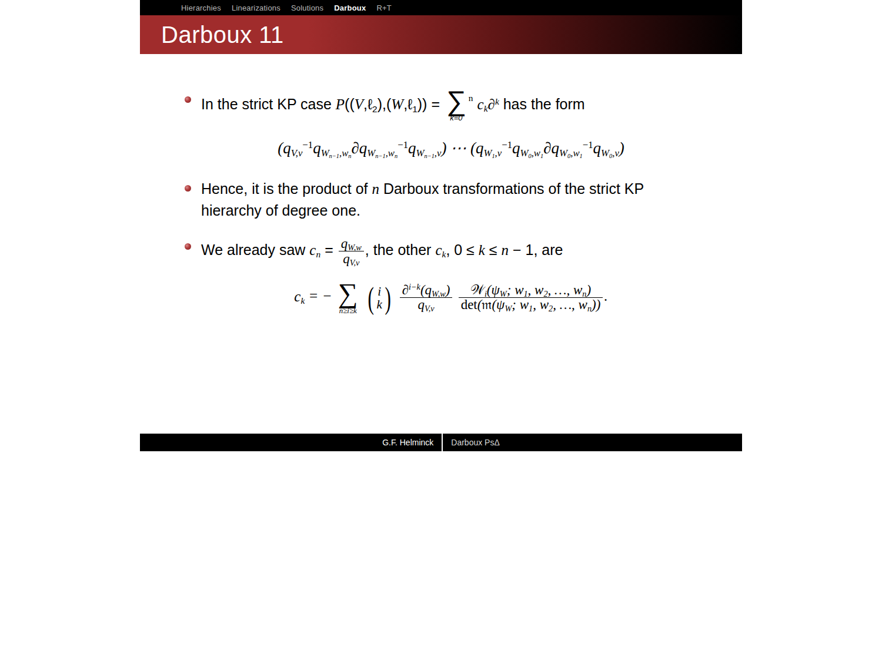Hierarchies Linearizations Solutions Darboux R+T
Darboux 11
In the strict KP case P((V,ℓ2),(W,ℓ1)) = ∑k=0n ck∂k has the form
(qV,v−1qWn−1,wn∂qWn−1,wn−1qWn−1,v) ⋯ (qW1,v−1qW0,w1∂qW0,w1−1qW0,v)
Hence, it is the product of n Darboux transformations of the strict KP hierarchy of degree one.
We already saw cn = qW,w qV,v, the other ck, 0 ≤ k ≤ n − 1, are
ck = − ∑n≥i≥k (i
k) ∂i−k(qW,w) qV,v 𝒲i(ψW; w1, w2, …, wn) det(𝔪(ψW; w1, w2, …, wn)).
G.F. Helminck
Darboux PsΔ